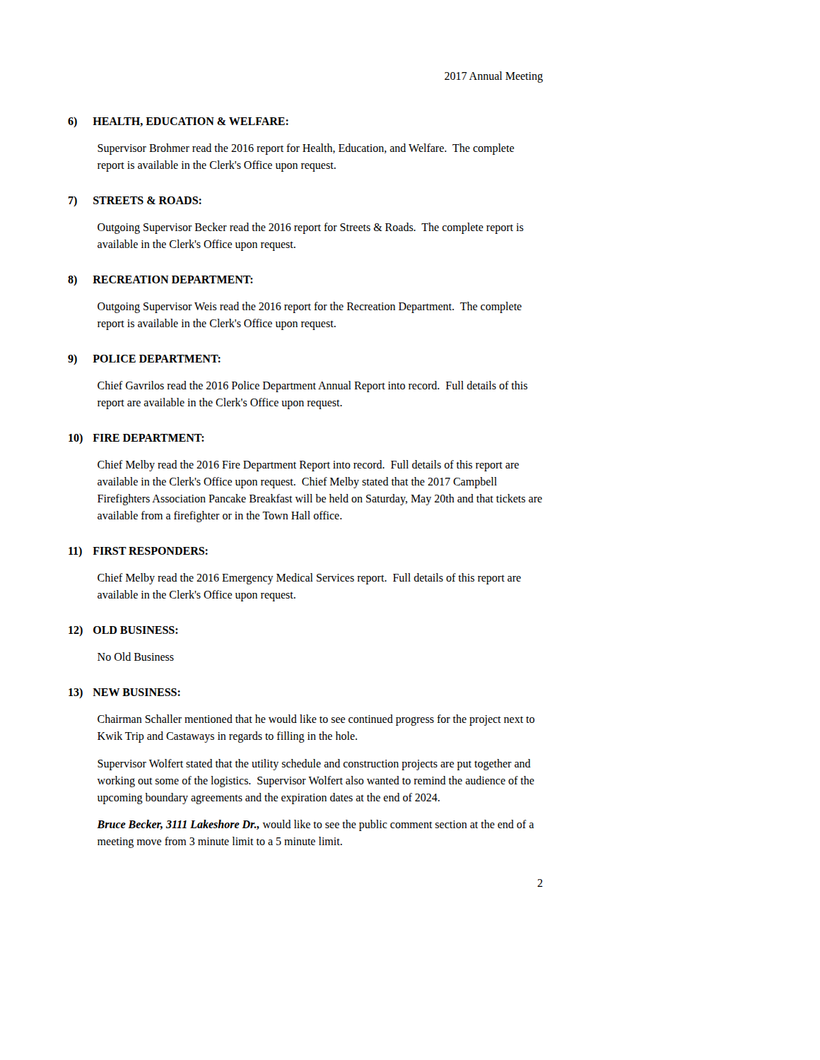2017 Annual Meeting
6) HEALTH, EDUCATION & WELFARE:
Supervisor Brohmer read the 2016 report for Health, Education, and Welfare. The complete report is available in the Clerk's Office upon request.
7) STREETS & ROADS:
Outgoing Supervisor Becker read the 2016 report for Streets & Roads. The complete report is available in the Clerk's Office upon request.
8) RECREATION DEPARTMENT:
Outgoing Supervisor Weis read the 2016 report for the Recreation Department. The complete report is available in the Clerk's Office upon request.
9) POLICE DEPARTMENT:
Chief Gavrilos read the 2016 Police Department Annual Report into record. Full details of this report are available in the Clerk's Office upon request.
10) FIRE DEPARTMENT:
Chief Melby read the 2016 Fire Department Report into record. Full details of this report are available in the Clerk's Office upon request. Chief Melby stated that the 2017 Campbell Firefighters Association Pancake Breakfast will be held on Saturday, May 20th and that tickets are available from a firefighter or in the Town Hall office.
11) FIRST RESPONDERS:
Chief Melby read the 2016 Emergency Medical Services report. Full details of this report are available in the Clerk's Office upon request.
12) OLD BUSINESS:
No Old Business
13) NEW BUSINESS:
Chairman Schaller mentioned that he would like to see continued progress for the project next to Kwik Trip and Castaways in regards to filling in the hole.
Supervisor Wolfert stated that the utility schedule and construction projects are put together and working out some of the logistics. Supervisor Wolfert also wanted to remind the audience of the upcoming boundary agreements and the expiration dates at the end of 2024.
Bruce Becker, 3111 Lakeshore Dr., would like to see the public comment section at the end of a meeting move from 3 minute limit to a 5 minute limit.
2